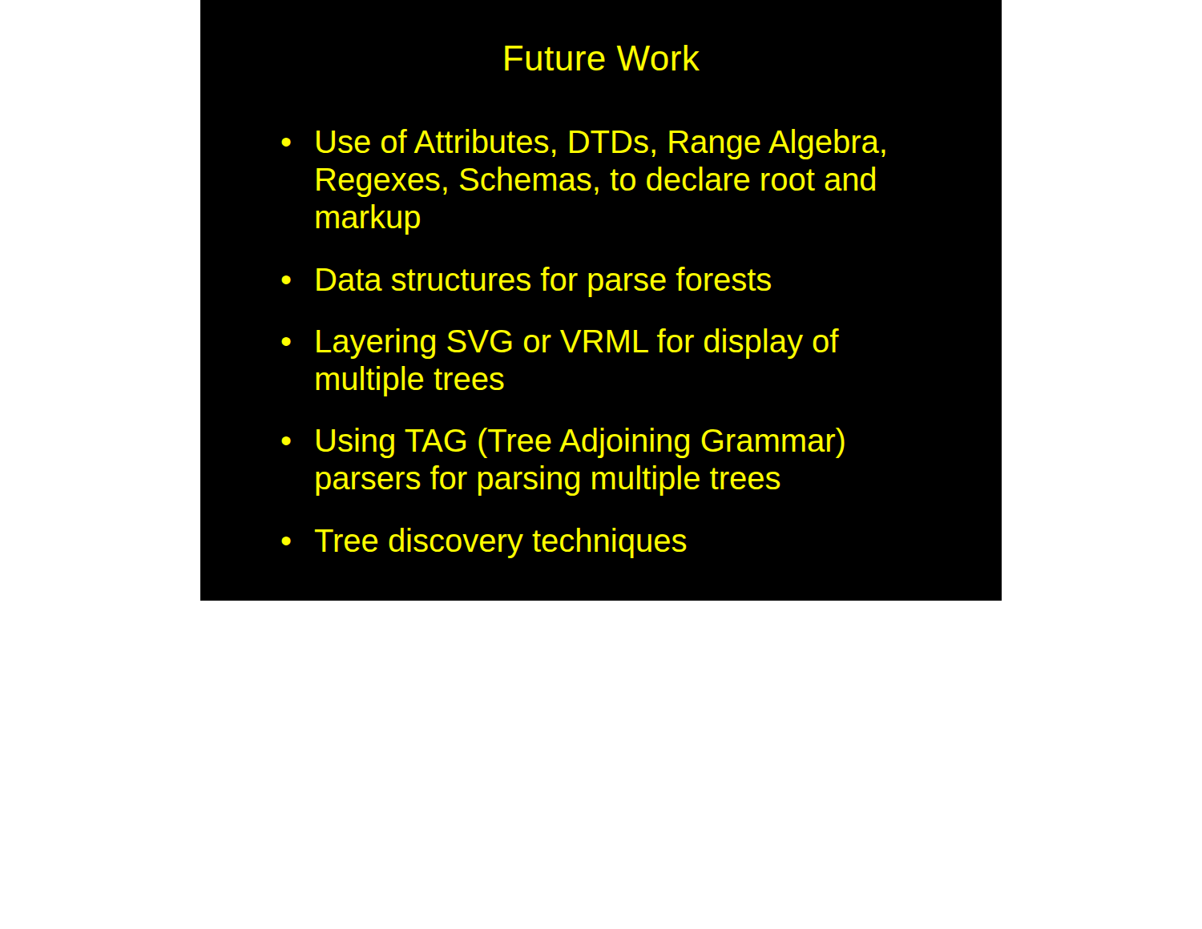Future Work
Use of Attributes, DTDs, Range Algebra, Regexes, Schemas, to declare root and markup
Data structures for parse forests
Layering SVG or VRML for display of multiple trees
Using TAG (Tree Adjoining Grammar) parsers for parsing multiple trees
Tree discovery techniques